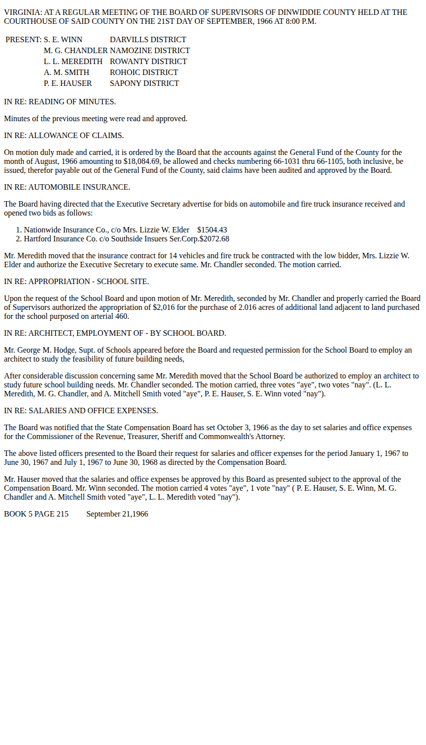VIRGINIA: AT A REGULAR MEETING OF THE BOARD OF SUPERVISORS OF DINWIDDIE COUNTY HELD AT THE COURTHOUSE OF SAID COUNTY ON THE 21ST DAY OF SEPTEMBER, 1966 AT 8:00 P.M.
| PRESENT: | S. E. WINN | DARVILLS DISTRICT |
| | M. G. CHANDLER | NAMOZINE DISTRICT |
| | L. L. MEREDITH | ROWANTY DISTRICT |
| | A. M. SMITH | ROHOIC DISTRICT |
| | P. E. HAUSER | SAPONY DISTRICT |
IN RE: READING OF MINUTES.
Minutes of the previous meeting were read and approved.
IN RE: ALLOWANCE OF CLAIMS.
On motion duly made and carried, it is ordered by the Board that the accounts against the General Fund of the County for the month of August, 1966 amounting to $18,084.69, be allowed and checks numbering 66-1031 thru 66-1105, both inclusive, be issued, therefor payable out of the General Fund of the County, said claims have been audited and approved by the Board.
IN RE: AUTOMOBILE INSURANCE.
The Board having directed that the Executive Secretary advertise for bids on automobile and fire truck insurance received and opened two bids as follows:
Nationwide Insurance Co., c/o Mrs. Lizzie W. Elder $1504.43
Hartford Insurance Co. c/o Southside Insuers Ser.Corp.$2072.68
Mr. Meredith moved that the insurance contract for 14 vehicles and fire truck be contracted with the low bidder, Mrs. Lizzie W. Elder and authorize the Executive Secretary to execute same. Mr. Chandler seconded. The motion carried.
IN RE: APPROPRIATION - SCHOOL SITE.
Upon the request of the School Board and upon motion of Mr. Meredith, seconded by Mr. Chandler and properly carried the Board of Supervisors authorized the appropriation of $2,016 for the purchase of 2.016 acres of additional land adjacent to land purchased for the school purposed on arterial 460.
IN RE: ARCHITECT, EMPLOYMENT OF - BY SCHOOL BOARD.
Mr. George M. Hodge, Supt. of Schools appeared before the Board and requested permission for the School Board to employ an architect to study the feasibility of future building needs,
After considerable discussion concerning same Mr. Meredith moved that the School Board be authorized to employ an architect to study future school building needs. Mr. Chandler seconded. The motion carried, three votes "aye", two votes "nay". (L. L. Meredith, M. G. Chandler, and A. Mitchell Smith voted "aye", P. E. Hauser, S. E. Winn voted "nay").
IN RE: SALARIES AND OFFICE EXPENSES.
The Board was notified that the State Compensation Board has set October 3, 1966 as the day to set salaries and office expenses for the Commissioner of the Revenue, Treasurer, Sheriff and Commonwealth's Attorney.
The above listed officers presented to the Board their request for salaries and officer expenses for the period January 1, 1967 to June 30, 1967 and July 1, 1967 to June 30, 1968 as directed by the Compensation Board.
Mr. Hauser moved that the salaries and office expenses be approved by this Board as presented subject to the approval of the Compensation Board. Mr. Winn seconded. The motion carried 4 votes "aye", 1 vote "nay" ( P. E. Hauser, S. E. Winn, M. G. Chandler and A. Mitchell Smith voted "aye", L. L. Meredith voted "nay").
BOOK 5 PAGE 215 September 21,1966